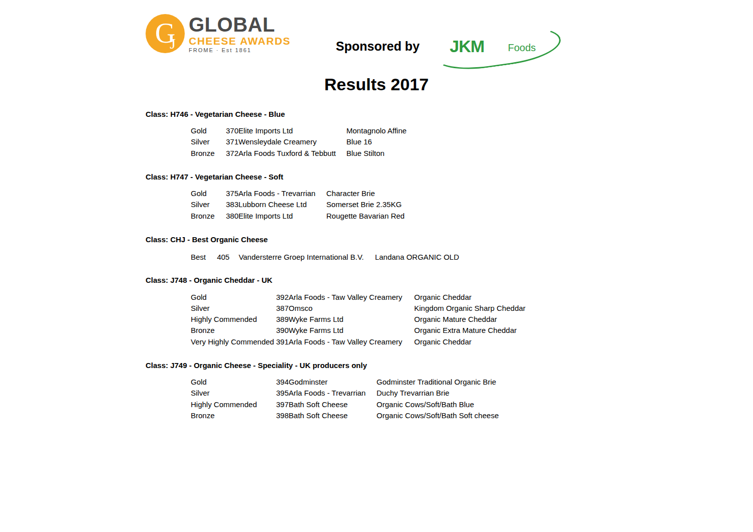G J
GLOBAL
CHEESE AWARDS
FROME · Est 1861
Sponsored by
JKM
Foods
Results 2017
Class: H746 - Vegetarian Cheese - Blue
| Gold | 370 | Elite Imports Ltd | Montagnolo Affine |
| Silver | 371 | Wensleydale Creamery | Blue 16 |
| Bronze | 372 | Arla Foods Tuxford & Tebbutt | Blue Stilton |
Class: H747 - Vegetarian Cheese - Soft
| Gold | 375 | Arla Foods - Trevarrian | Character Brie |
| Silver | 383 | Lubborn Cheese Ltd | Somerset Brie 2.35KG |
| Bronze | 380 | Elite Imports Ltd | Rougette Bavarian Red |
Class: CHJ - Best Organic Cheese
Best 405 Vandersterre Groep International B.V. Landana ORGANIC OLD
Class: J748 - Organic Cheddar - UK
| Gold | 392 | Arla Foods - Taw Valley Creamery | Organic Cheddar |
| Silver | 387 | Omsco | Kingdom Organic Sharp Cheddar |
| Highly Commended | 389 | Wyke Farms Ltd | Organic Mature Cheddar |
| Bronze | 390 | Wyke Farms Ltd | Organic Extra Mature Cheddar |
| Very Highly Commended | 391 | Arla Foods - Taw Valley Creamery | Organic Cheddar |
Class: J749 - Organic Cheese - Speciality - UK producers only
| Gold | 394 | Godminster | Godminster Traditional Organic Brie |
| Silver | 395 | Arla Foods - Trevarrian | Duchy Trevarrian Brie |
| Highly Commended | 397 | Bath Soft Cheese | Organic Cows/Soft/Bath Blue |
| Bronze | 398 | Bath Soft Cheese | Organic Cows/Soft/Bath Soft cheese |